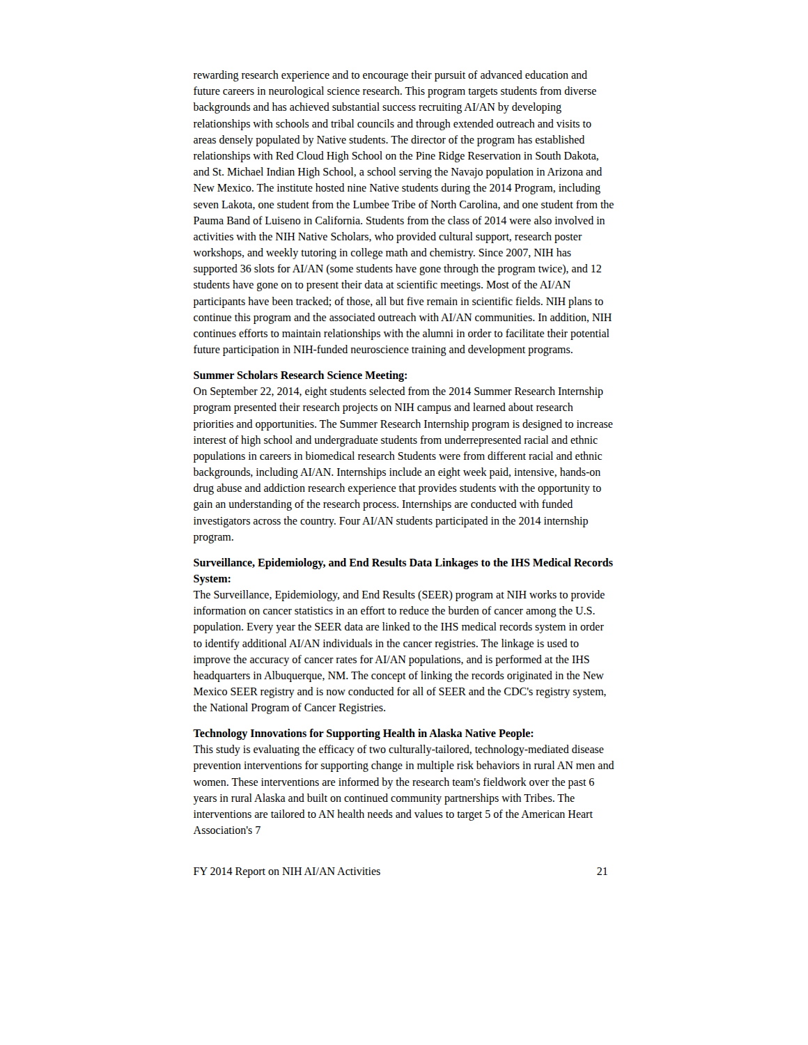rewarding research experience and to encourage their pursuit of advanced education and future careers in neurological science research. This program targets students from diverse backgrounds and has achieved substantial success recruiting AI/AN by developing relationships with schools and tribal councils and through extended outreach and visits to areas densely populated by Native students. The director of the program has established relationships with Red Cloud High School on the Pine Ridge Reservation in South Dakota, and St. Michael Indian High School, a school serving the Navajo population in Arizona and New Mexico. The institute hosted nine Native students during the 2014 Program, including seven Lakota, one student from the Lumbee Tribe of North Carolina, and one student from the Pauma Band of Luiseno in California. Students from the class of 2014 were also involved in activities with the NIH Native Scholars, who provided cultural support, research poster workshops, and weekly tutoring in college math and chemistry. Since 2007, NIH has supported 36 slots for AI/AN (some students have gone through the program twice), and 12 students have gone on to present their data at scientific meetings. Most of the AI/AN participants have been tracked; of those, all but five remain in scientific fields. NIH plans to continue this program and the associated outreach with AI/AN communities. In addition, NIH continues efforts to maintain relationships with the alumni in order to facilitate their potential future participation in NIH-funded neuroscience training and development programs.
Summer Scholars Research Science Meeting:
On September 22, 2014, eight students selected from the 2014 Summer Research Internship program presented their research projects on NIH campus and learned about research priorities and opportunities. The Summer Research Internship program is designed to increase interest of high school and undergraduate students from underrepresented racial and ethnic populations in careers in biomedical research Students were from different racial and ethnic backgrounds, including AI/AN. Internships include an eight week paid, intensive, hands-on drug abuse and addiction research experience that provides students with the opportunity to gain an understanding of the research process. Internships are conducted with funded investigators across the country. Four AI/AN students participated in the 2014 internship program.
Surveillance, Epidemiology, and End Results Data Linkages to the IHS Medical Records System:
The Surveillance, Epidemiology, and End Results (SEER) program at NIH works to provide information on cancer statistics in an effort to reduce the burden of cancer among the U.S. population. Every year the SEER data are linked to the IHS medical records system in order to identify additional AI/AN individuals in the cancer registries. The linkage is used to improve the accuracy of cancer rates for AI/AN populations, and is performed at the IHS headquarters in Albuquerque, NM. The concept of linking the records originated in the New Mexico SEER registry and is now conducted for all of SEER and the CDC's registry system, the National Program of Cancer Registries.
Technology Innovations for Supporting Health in Alaska Native People:
This study is evaluating the efficacy of two culturally-tailored, technology-mediated disease prevention interventions for supporting change in multiple risk behaviors in rural AN men and women. These interventions are informed by the research team's fieldwork over the past 6 years in rural Alaska and built on continued community partnerships with Tribes. The interventions are tailored to AN health needs and values to target 5 of the American Heart Association's 7
FY 2014 Report on NIH AI/AN Activities 21